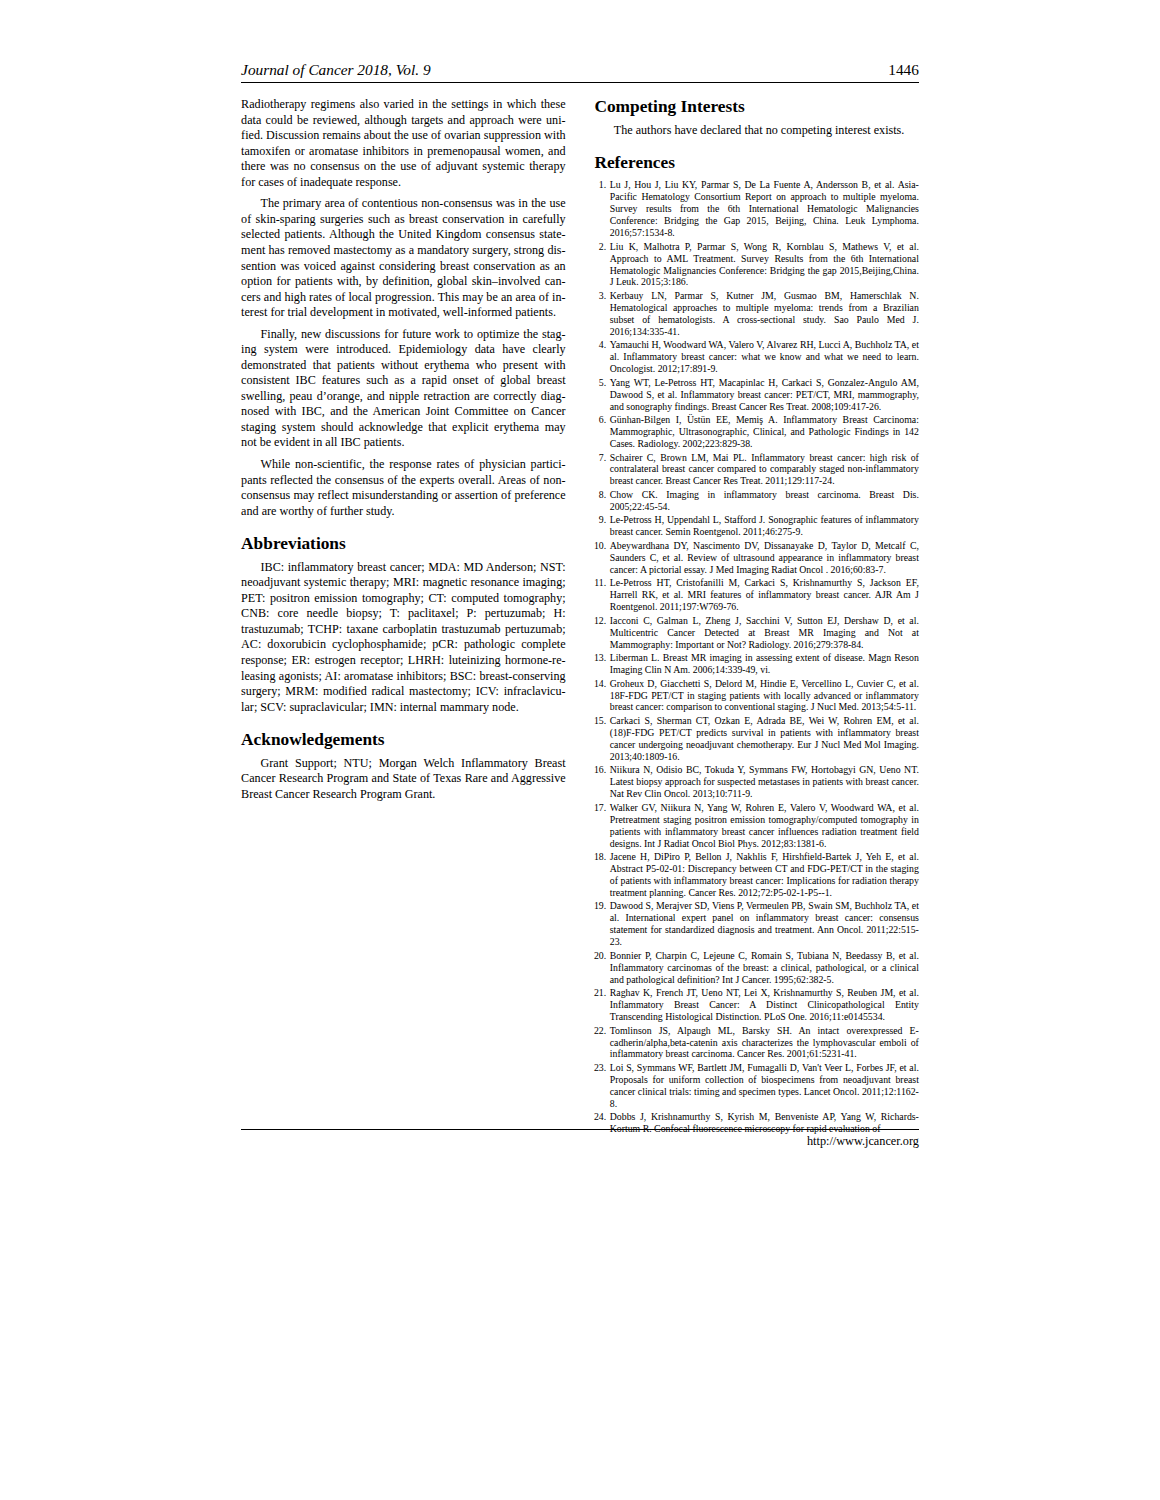Journal of Cancer 2018, Vol. 9
1446
Radiotherapy regimens also varied in the settings in which these data could be reviewed, although targets and approach were unified. Discussion remains about the use of ovarian suppression with tamoxifen or aromatase inhibitors in premenopausal women, and there was no consensus on the use of adjuvant systemic therapy for cases of inadequate response.
The primary area of contentious non-consensus was in the use of skin-sparing surgeries such as breast conservation in carefully selected patients. Although the United Kingdom consensus statement has removed mastectomy as a mandatory surgery, strong dissention was voiced against considering breast conservation as an option for patients with, by definition, global skin–involved cancers and high rates of local progression. This may be an area of interest for trial development in motivated, well-informed patients.
Finally, new discussions for future work to optimize the staging system were introduced. Epidemiology data have clearly demonstrated that patients without erythema who present with consistent IBC features such as a rapid onset of global breast swelling, peau d’orange, and nipple retraction are correctly diagnosed with IBC, and the American Joint Committee on Cancer staging system should acknowledge that explicit erythema may not be evident in all IBC patients.
While non-scientific, the response rates of physician participants reflected the consensus of the experts overall. Areas of non-consensus may reflect misunderstanding or assertion of preference and are worthy of further study.
Abbreviations
IBC: inflammatory breast cancer; MDA: MD Anderson; NST: neoadjuvant systemic therapy; MRI: magnetic resonance imaging; PET: positron emission tomography; CT: computed tomography; CNB: core needle biopsy; T: paclitaxel; P: pertuzumab; H: trastuzumab; TCHP: taxane carboplatin trastuzumab pertuzumab; AC: doxorubicin cyclophosphamide; pCR: pathologic complete response; ER: estrogen receptor; LHRH: luteinizing hormone-releasing agonists; AI: aromatase inhibitors; BSC: breast-conserving surgery; MRM: modified radical mastectomy; ICV: infraclavicular; SCV: supraclavicular; IMN: internal mammary node.
Acknowledgements
Grant Support; NTU; Morgan Welch Inflammatory Breast Cancer Research Program and State of Texas Rare and Aggressive Breast Cancer Research Program Grant.
Competing Interests
The authors have declared that no competing interest exists.
References
Lu J, Hou J, Liu KY, Parmar S, De La Fuente A, Andersson B, et al. Asia-Pacific Hematology Consortium Report on approach to multiple myeloma. Survey results from the 6th International Hematologic Malignancies Conference: Bridging the Gap 2015, Beijing, China. Leuk Lymphoma. 2016;57:1534-8.
Liu K, Malhotra P, Parmar S, Wong R, Kornblau S, Mathews V, et al. Approach to AML Treatment. Survey Results from the 6th International Hematologic Malignancies Conference: Bridging the gap 2015,Beijing,China. J Leuk. 2015;3:186.
Kerbauy LN, Parmar S, Kutner JM, Gusmao BM, Hamerschlak N. Hematological approaches to multiple myeloma: trends from a Brazilian subset of hematologists. A cross-sectional study. Sao Paulo Med J. 2016;134:335-41.
Yamauchi H, Woodward WA, Valero V, Alvarez RH, Lucci A, Buchholz TA, et al. Inflammatory breast cancer: what we know and what we need to learn. Oncologist. 2012;17:891-9.
Yang WT, Le-Petross HT, Macapinlac H, Carkaci S, Gonzalez-Angulo AM, Dawood S, et al. Inflammatory breast cancer: PET/CT, MRI, mammography, and sonography findings. Breast Cancer Res Treat. 2008;109:417-26.
Günhan-Bilgen I, Üstün EE, Memiş A. Inflammatory Breast Carcinoma: Mammographic, Ultrasonographic, Clinical, and Pathologic Findings in 142 Cases. Radiology. 2002;223:829-38.
Schairer C, Brown LM, Mai PL. Inflammatory breast cancer: high risk of contralateral breast cancer compared to comparably staged non-inflammatory breast cancer. Breast Cancer Res Treat. 2011;129:117-24.
Chow CK. Imaging in inflammatory breast carcinoma. Breast Dis. 2005;22:45-54.
Le-Petross H, Uppendahl L, Stafford J. Sonographic features of inflammatory breast cancer. Semin Roentgenol. 2011;46:275-9.
Abeywardhana DY, Nascimento DV, Dissanayake D, Taylor D, Metcalf C, Saunders C, et al. Review of ultrasound appearance in inflammatory breast cancer: A pictorial essay. J Med Imaging Radiat Oncol . 2016;60:83-7.
Le-Petross HT, Cristofanilli M, Carkaci S, Krishnamurthy S, Jackson EF, Harrell RK, et al. MRI features of inflammatory breast cancer. AJR Am J Roentgenol. 2011;197:W769-76.
Iacconi C, Galman L, Zheng J, Sacchini V, Sutton EJ, Dershaw D, et al. Multicentric Cancer Detected at Breast MR Imaging and Not at Mammography: Important or Not? Radiology. 2016;279:378-84.
Liberman L. Breast MR imaging in assessing extent of disease. Magn Reson Imaging Clin N Am. 2006;14:339-49, vi.
Groheux D, Giacchetti S, Delord M, Hindie E, Vercellino L, Cuvier C, et al. 18F-FDG PET/CT in staging patients with locally advanced or inflammatory breast cancer: comparison to conventional staging. J Nucl Med. 2013;54:5-11.
Carkaci S, Sherman CT, Ozkan E, Adrada BE, Wei W, Rohren EM, et al. (18)F-FDG PET/CT predicts survival in patients with inflammatory breast cancer undergoing neoadjuvant chemotherapy. Eur J Nucl Med Mol Imaging. 2013;40:1809-16.
Niikura N, Odisio BC, Tokuda Y, Symmans FW, Hortobagyi GN, Ueno NT. Latest biopsy approach for suspected metastases in patients with breast cancer. Nat Rev Clin Oncol. 2013;10:711-9.
Walker GV, Niikura N, Yang W, Rohren E, Valero V, Woodward WA, et al. Pretreatment staging positron emission tomography/computed tomography in patients with inflammatory breast cancer influences radiation treatment field designs. Int J Radiat Oncol Biol Phys. 2012;83:1381-6.
Jacene H, DiPiro P, Bellon J, Nakhlis F, Hirshfield-Bartek J, Yeh E, et al. Abstract P5-02-01: Discrepancy between CT and FDG-PET/CT in the staging of patients with inflammatory breast cancer: Implications for radiation therapy treatment planning. Cancer Res. 2012;72:P5-02-1-P5--1.
Dawood S, Merajver SD, Viens P, Vermeulen PB, Swain SM, Buchholz TA, et al. International expert panel on inflammatory breast cancer: consensus statement for standardized diagnosis and treatment. Ann Oncol. 2011;22:515-23.
Bonnier P, Charpin C, Lejeune C, Romain S, Tubiana N, Beedassy B, et al. Inflammatory carcinomas of the breast: a clinical, pathological, or a clinical and pathological definition? Int J Cancer. 1995;62:382-5.
Raghav K, French JT, Ueno NT, Lei X, Krishnamurthy S, Reuben JM, et al. Inflammatory Breast Cancer: A Distinct Clinicopathological Entity Transcending Histological Distinction. PLoS One. 2016;11:e0145534.
Tomlinson JS, Alpaugh ML, Barsky SH. An intact overexpressed E-cadherin/alpha,beta-catenin axis characterizes the lymphovascular emboli of inflammatory breast carcinoma. Cancer Res. 2001;61:5231-41.
Loi S, Symmans WF, Bartlett JM, Fumagalli D, Van't Veer L, Forbes JF, et al. Proposals for uniform collection of biospecimens from neoadjuvant breast cancer clinical trials: timing and specimen types. Lancet Oncol. 2011;12:1162-8.
Dobbs J, Krishnamurthy S, Kyrish M, Benveniste AP, Yang W, Richards-Kortum R. Confocal fluorescence microscopy for rapid evaluation of
http://www.jcancer.org